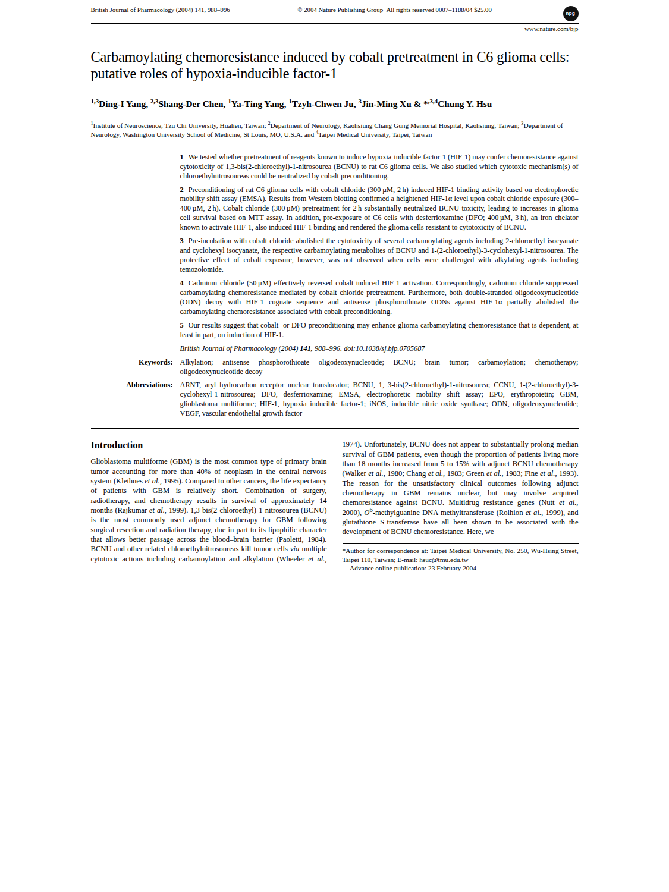British Journal of Pharmacology (2004) 141, 988–996
© 2004 Nature Publishing Group All rights reserved 0007–1188/04 $25.00
npg
www.nature.com/bjp
Carbamoylating chemoresistance induced by cobalt pretreatment in C6 glioma cells: putative roles of hypoxia-inducible factor-1
1,3Ding-I Yang, 2,3Shang-Der Chen, 1Ya-Ting Yang, 1Tzyh-Chwen Ju, 3Jin-Ming Xu & *,3,4Chung Y. Hsu
1Institute of Neuroscience, Tzu Chi University, Hualien, Taiwan; 2Department of Neurology, Kaohsiung Chang Gung Memorial Hospital, Kaohsiung, Taiwan; 3Department of Neurology, Washington University School of Medicine, St Louis, MO, U.S.A. and 4Taipei Medical University, Taipei, Taiwan
1 We tested whether pretreatment of reagents known to induce hypoxia-inducible factor-1 (HIF-1) may confer chemoresistance against cytotoxicity of 1,3-bis(2-chloroethyl)-1-nitrosourea (BCNU) to rat C6 glioma cells. We also studied which cytotoxic mechanism(s) of chloroethylnitrosoureas could be neutralized by cobalt preconditioning.
2 Preconditioning of rat C6 glioma cells with cobalt chloride (300 µM, 2 h) induced HIF-1 binding activity based on electrophoretic mobility shift assay (EMSA). Results from Western blotting confirmed a heightened HIF-1α level upon cobalt chloride exposure (300–400 µM, 2 h). Cobalt chloride (300 µM) pretreatment for 2 h substantially neutralized BCNU toxicity, leading to increases in glioma cell survival based on MTT assay. In addition, pre-exposure of C6 cells with desferrioxamine (DFO; 400 µM, 3 h), an iron chelator known to activate HIF-1, also induced HIF-1 binding and rendered the glioma cells resistant to cytotoxicity of BCNU.
3 Pre-incubation with cobalt chloride abolished the cytotoxicity of several carbamoylating agents including 2-chloroethyl isocyanate and cyclohexyl isocyanate, the respective carbamoylating metabolites of BCNU and 1-(2-chloroethyl)-3-cyclohexyl-1-nitrosourea. The protective effect of cobalt exposure, however, was not observed when cells were challenged with alkylating agents including temozolomide.
4 Cadmium chloride (50 µM) effectively reversed cobalt-induced HIF-1 activation. Correspondingly, cadmium chloride suppressed carbamoylating chemoresistance mediated by cobalt chloride pretreatment. Furthermore, both double-stranded oligodeoxynucleotide (ODN) decoy with HIF-1 cognate sequence and antisense phosphorothioate ODNs against HIF-1α partially abolished the carbamoylating chemoresistance associated with cobalt preconditioning.
5 Our results suggest that cobalt- or DFO-preconditioning may enhance glioma carbamoylating chemoresistance that is dependent, at least in part, on induction of HIF-1.
British Journal of Pharmacology (2004) 141, 988–996. doi:10.1038/sj.bjp.0705687
Keywords:
Alkylation; antisense phosphorothioate oligodeoxynucleotide; BCNU; brain tumor; carbamoylation; chemotherapy; oligodeoxynucleotide decoy
Abbreviations:
ARNT, aryl hydrocarbon receptor nuclear translocator; BCNU, 1, 3-bis(2-chloroethyl)-1-nitrosourea; CCNU, 1-(2-chloroethyl)-3-cyclohexyl-1-nitrosourea; DFO, desferrioxamine; EMSA, electrophoretic mobility shift assay; EPO, erythropoietin; GBM, glioblastoma multiforme; HIF-1, hypoxia inducible factor-1; iNOS, inducible nitric oxide synthase; ODN, oligodeoxynucleotide; VEGF, vascular endothelial growth factor
Introduction
Glioblastoma multiforme (GBM) is the most common type of primary brain tumor accounting for more than 40% of neoplasm in the central nervous system (Kleihues et al., 1995). Compared to other cancers, the life expectancy of patients with GBM is relatively short. Combination of surgery, radiotherapy, and chemotherapy results in survival of approximately 14 months (Rajkumar et al., 1999). 1,3-bis(2-chloroethyl)-1-nitrosourea (BCNU) is the most commonly used adjunct chemotherapy for GBM following surgical resection and radiation therapy, due in part to its lipophilic character that allows better passage across the blood–brain barrier (Paoletti, 1984). BCNU and other related chloroethylnitrosoureas kill tumor cells via multiple cytotoxic actions including carbamoylation and alkylation (Wheeler et al., 1974). Unfortunately, BCNU does not appear to substantially prolong median survival of GBM patients, even though the proportion of patients living more than 18 months increased from 5 to 15% with adjunct BCNU chemotherapy (Walker et al., 1980; Chang et al., 1983; Green et al., 1983; Fine et al., 1993). The reason for the unsatisfactory clinical outcomes following adjunct chemotherapy in GBM remains unclear, but may involve acquired chemoresistance against BCNU. Multidrug resistance genes (Nutt et al., 2000), O6-methylguanine DNA methyltransferase (Rolhion et al., 1999), and glutathione S-transferase have all been shown to be associated with the development of BCNU chemoresistance. Here, we
*Author for correspondence at: Taipei Medical University, No. 250, Wu-Hsing Street, Taipei 110, Taiwan; E-mail: hsuc@tmu.edu.tw
Advance online publication: 23 February 2004